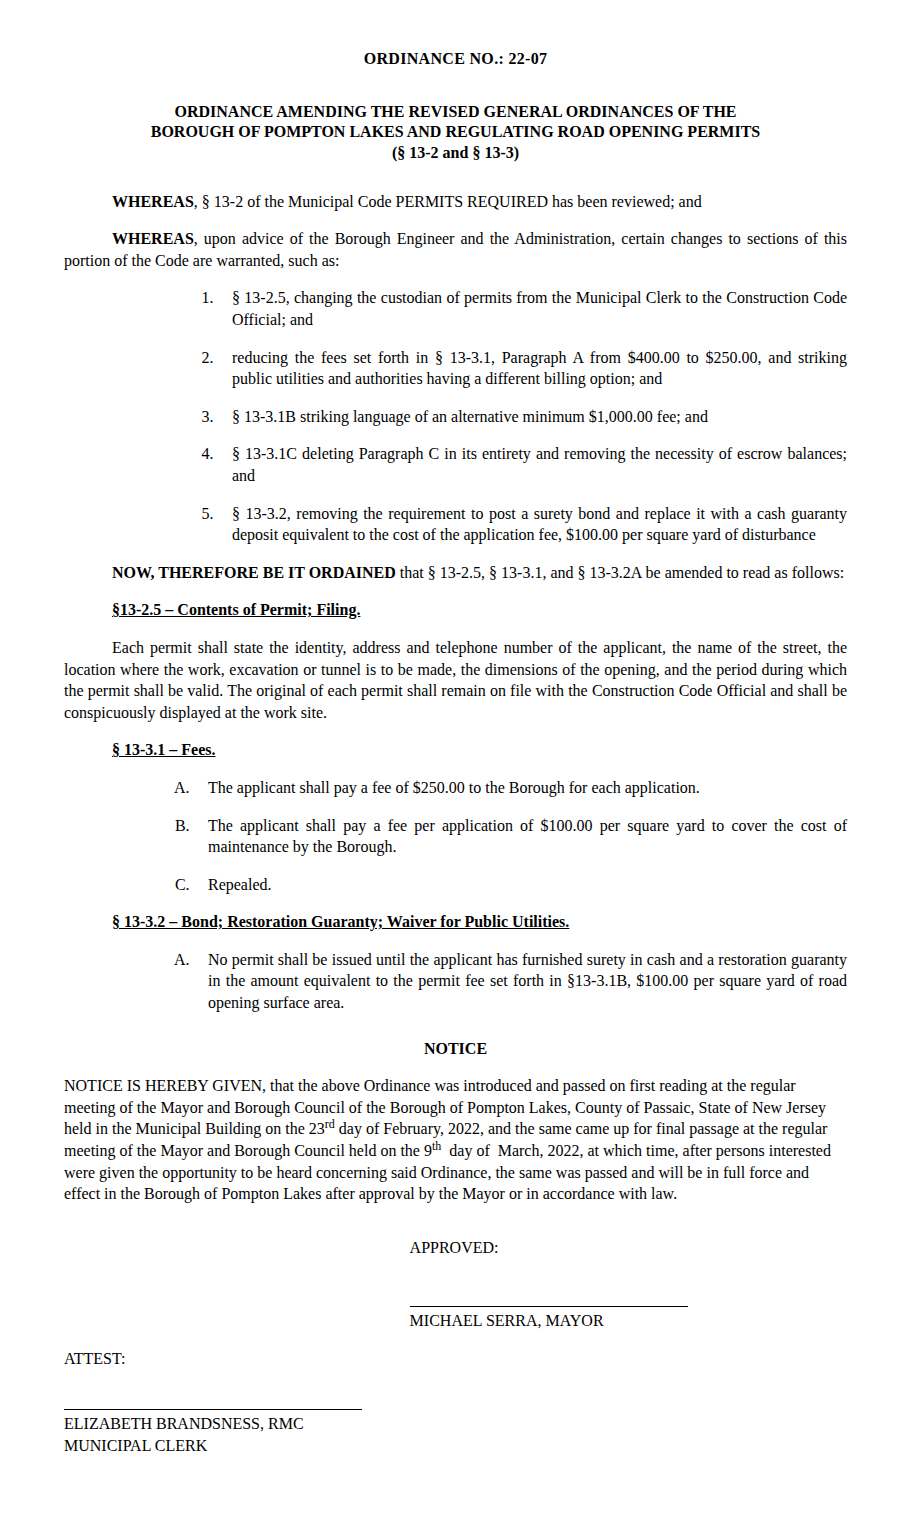ORDINANCE NO.: 22-07
ORDINANCE AMENDING THE REVISED GENERAL ORDINANCES OF THE
BOROUGH OF POMPTON LAKES AND REGULATING ROAD OPENING PERMITS
(§ 13-2 and § 13-3)
WHEREAS, § 13-2 of the Municipal Code PERMITS REQUIRED has been reviewed; and
WHEREAS, upon advice of the Borough Engineer and the Administration, certain changes to sections of this portion of the Code are warranted, such as:
§ 13-2.5, changing the custodian of permits from the Municipal Clerk to the Construction Code Official; and
reducing the fees set forth in § 13-3.1, Paragraph A from $400.00 to $250.00, and striking public utilities and authorities having a different billing option; and
§ 13-3.1B striking language of an alternative minimum $1,000.00 fee; and
§ 13-3.1C deleting Paragraph C in its entirety and removing the necessity of escrow balances; and
§ 13-3.2, removing the requirement to post a surety bond and replace it with a cash guaranty deposit equivalent to the cost of the application fee, $100.00 per square yard of disturbance
NOW, THEREFORE BE IT ORDAINED that § 13-2.5, § 13-3.1, and § 13-3.2A be amended to read as follows:
§13-2.5 – Contents of Permit; Filing.
Each permit shall state the identity, address and telephone number of the applicant, the name of the street, the location where the work, excavation or tunnel is to be made, the dimensions of the opening, and the period during which the permit shall be valid. The original of each permit shall remain on file with the Construction Code Official and shall be conspicuously displayed at the work site.
§ 13-3.1 – Fees.
The applicant shall pay a fee of $250.00 to the Borough for each application.
The applicant shall pay a fee per application of $100.00 per square yard to cover the cost of maintenance by the Borough.
Repealed.
§ 13-3.2 – Bond; Restoration Guaranty; Waiver for Public Utilities.
No permit shall be issued until the applicant has furnished surety in cash and a restoration guaranty in the amount equivalent to the permit fee set forth in §13-3.1B, $100.00 per square yard of road opening surface area.
NOTICE
NOTICE IS HEREBY GIVEN, that the above Ordinance was introduced and passed on first reading at the regular meeting of the Mayor and Borough Council of the Borough of Pompton Lakes, County of Passaic, State of New Jersey held in the Municipal Building on the 23rd day of February, 2022, and the same came up for final passage at the regular meeting of the Mayor and Borough Council held on the 9th day of March, 2022, at which time, after persons interested were given the opportunity to be heard concerning said Ordinance, the same was passed and will be in full force and effect in the Borough of Pompton Lakes after approval by the Mayor or in accordance with law.
APPROVED:
MICHAEL SERRA, MAYOR
ATTEST:
ELIZABETH BRANDSNESS, RMC
MUNICIPAL CLERK